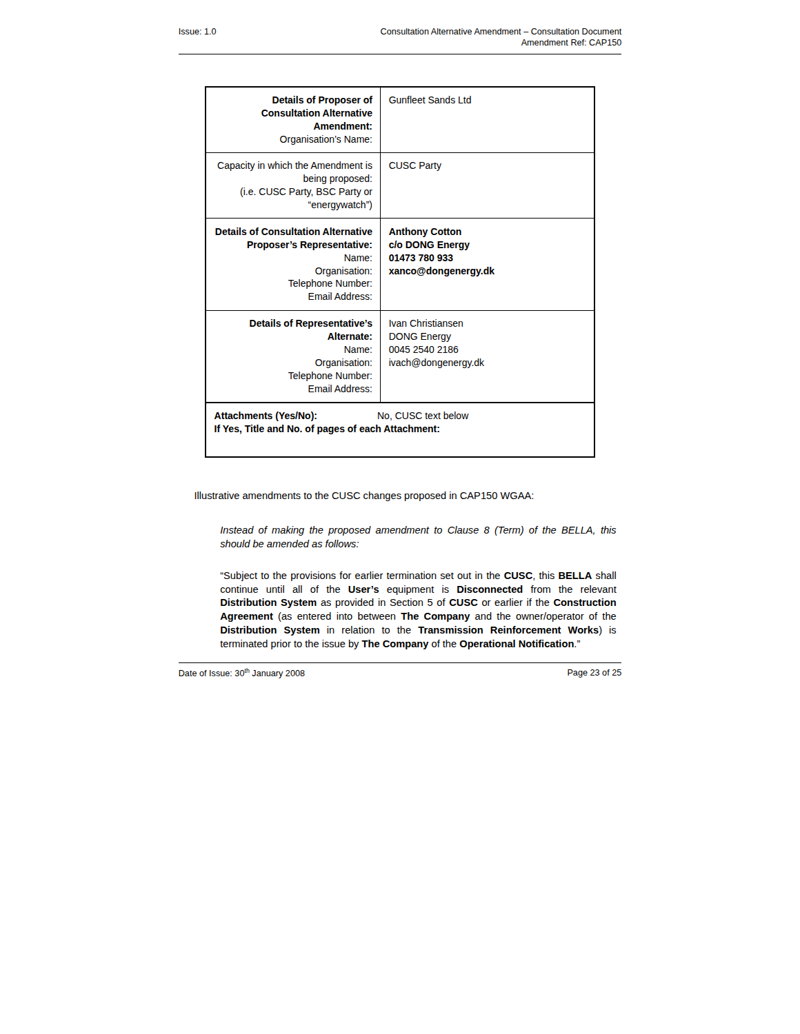Issue: 1.0
Consultation Alternative Amendment – Consultation Document
Amendment Ref: CAP150
| Details of Proposer of Consultation Alternative Amendment: Organisation’s Name: | Gunfleet Sands Ltd |
| Capacity in which the Amendment is being proposed: (i.e. CUSC Party, BSC Party or “energywatch”) | CUSC Party |
| Details of Consultation Alternative Proposer’s Representative: Name: Organisation: Telephone Number: Email Address: | Anthony Cotton c/o DONG Energy 01473 780 933 xanco@dongenergy.dk |
| Details of Representative’s Alternate: Name: Organisation: Telephone Number: Email Address: | Ivan Christiansen DONG Energy 0045 2540 2186 ivach@dongenergy.dk |
| Attachments (Yes/No): No, CUSC text below If Yes, Title and No. of pages of each Attachment: |
Illustrative amendments to the CUSC changes proposed in CAP150 WGAA:
Instead of making the proposed amendment to Clause 8 (Term) of the BELLA, this should be amended as follows:
“Subject to the provisions for earlier termination set out in the CUSC, this BELLA shall continue until all of the User’s equipment is Disconnected from the relevant Distribution System as provided in Section 5 of CUSC or earlier if the Construction Agreement (as entered into between The Company and the owner/operator of the Distribution System in relation to the Transmission Reinforcement Works) is terminated prior to the issue by The Company of the Operational Notification.”
Date of Issue: 30th January 2008
Page 23 of 25